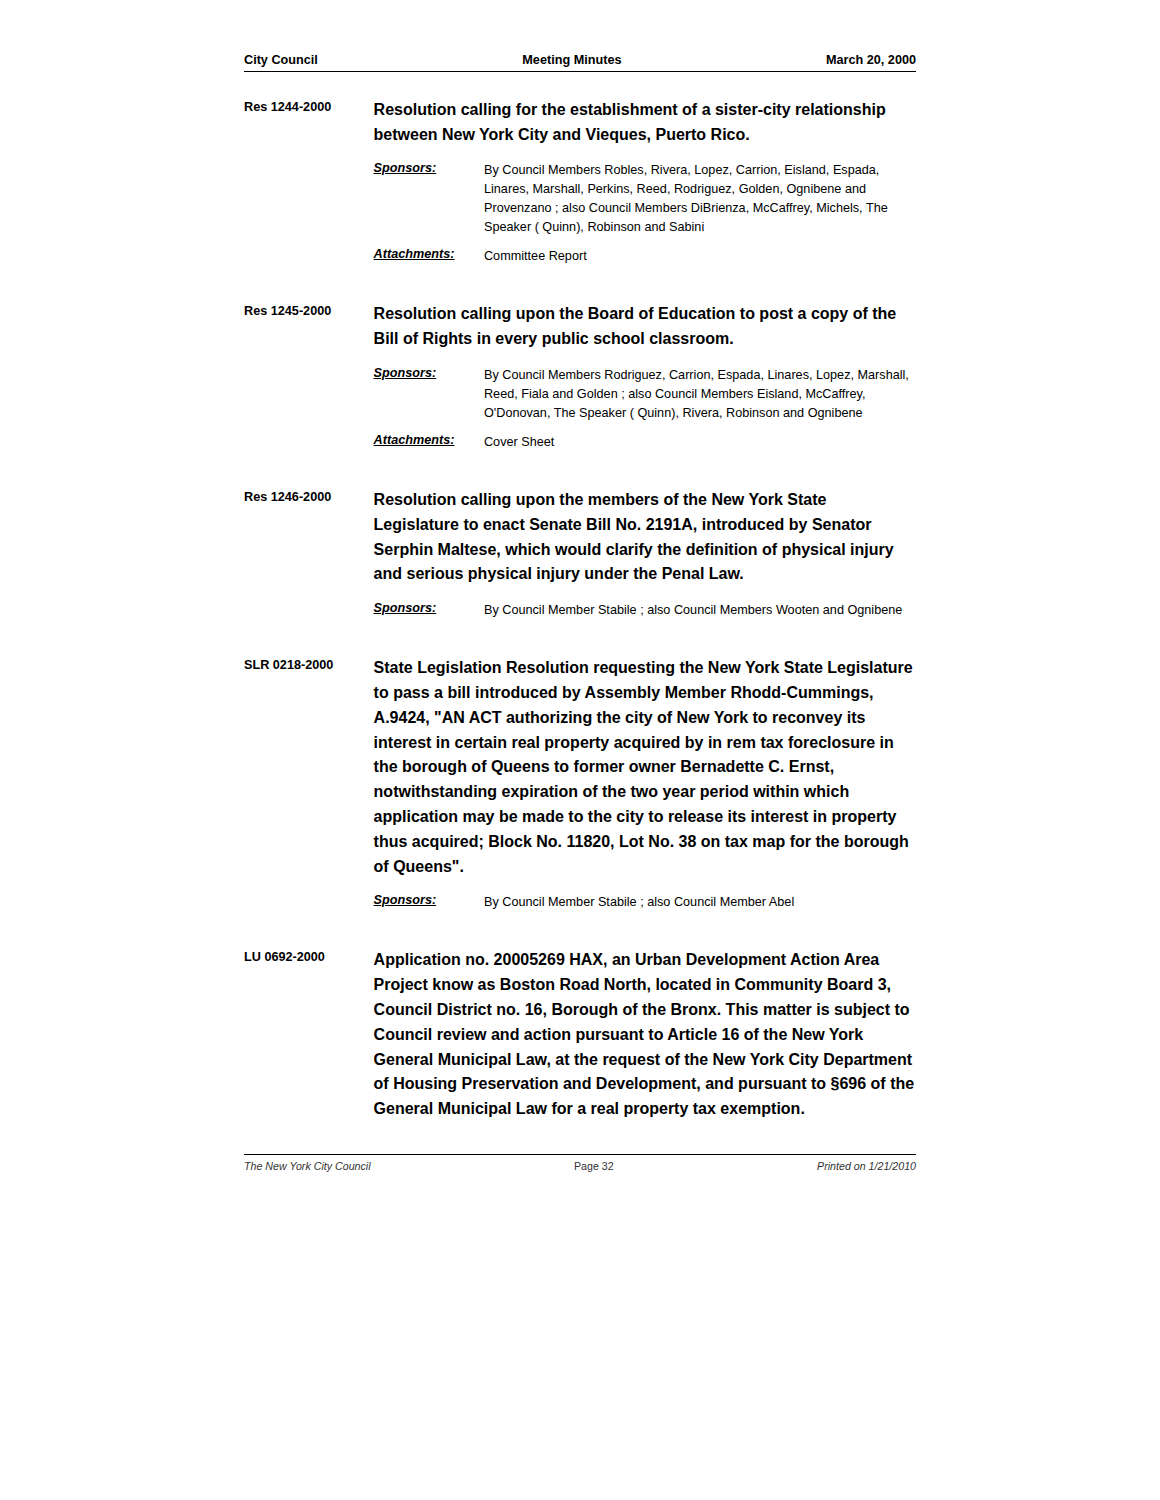City Council
Meeting Minutes
March 20, 2000
Res 1244-2000
Resolution calling for the establishment of a sister-city relationship between New York City and Vieques, Puerto Rico.
Sponsors:
By Council Members Robles, Rivera, Lopez, Carrion, Eisland, Espada, Linares, Marshall, Perkins, Reed, Rodriguez, Golden, Ognibene and Provenzano ; also Council Members DiBrienza, McCaffrey, Michels, The Speaker ( Quinn), Robinson and Sabini
Attachments:
Committee Report
Res 1245-2000
Resolution calling upon the Board of Education to post a copy of the Bill of Rights in every public school classroom.
Sponsors:
By Council Members Rodriguez, Carrion, Espada, Linares, Lopez, Marshall, Reed, Fiala and Golden ; also Council Members Eisland, McCaffrey, O'Donovan, The Speaker ( Quinn), Rivera, Robinson and Ognibene
Attachments:
Cover Sheet
Res 1246-2000
Resolution calling upon the members of the New York State Legislature to enact Senate Bill No. 2191A, introduced by Senator Serphin Maltese, which would clarify the definition of physical injury and serious physical injury under the Penal Law.
Sponsors:
By Council Member Stabile ; also Council Members Wooten and Ognibene
SLR 0218-2000
State Legislation Resolution requesting the New York State Legislature to pass a bill introduced by Assembly Member Rhodd-Cummings, A.9424, "AN ACT authorizing the city of New York to reconvey its interest in certain real property acquired by in rem tax foreclosure in the borough of Queens to former owner Bernadette C. Ernst, notwithstanding expiration of the two year period within which application may be made to the city to release its interest in property thus acquired; Block No. 11820, Lot No. 38 on tax map for the borough of Queens".
Sponsors:
By Council Member Stabile ; also Council Member Abel
LU 0692-2000
Application no. 20005269 HAX, an Urban Development Action Area Project know as Boston Road North, located in Community Board 3, Council District no. 16, Borough of the Bronx. This matter is subject to Council review and action pursuant to Article 16 of the New York General Municipal Law, at the request of the New York City Department of Housing Preservation and Development, and pursuant to §696 of the General Municipal Law for a real property tax exemption.
The New York City Council
Page 32
Printed on 1/21/2010